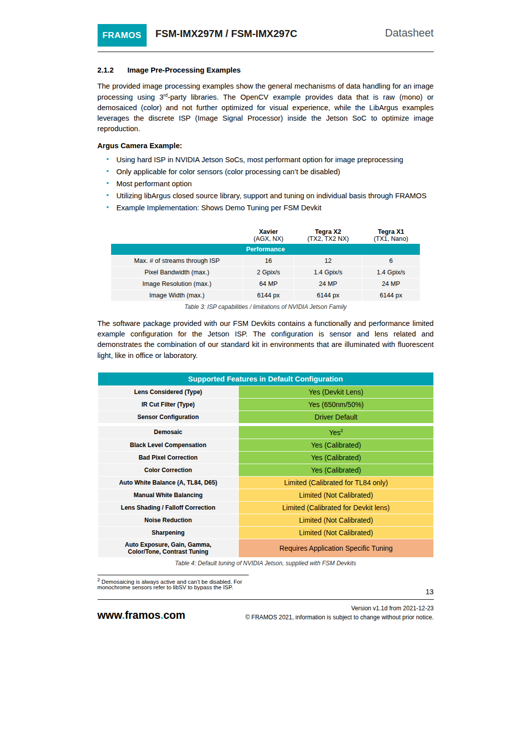FRAMOS
FSM-IMX297M / FSM-IMX297C
Datasheet
2.1.2 Image Pre-Processing Examples
The provided image processing examples show the general mechanisms of data handling for an image processing using 3rd-party libraries. The OpenCV example provides data that is raw (mono) or demosaiced (color) and not further optimized for visual experience, while the LibArgus examples leverages the discrete ISP (Image Signal Processor) inside the Jetson SoC to optimize image reproduction.
Argus Camera Example:
Using hard ISP in NVIDIA Jetson SoCs, most performant option for image preprocessing
Only applicable for color sensors (color processing can’t be disabled)
Most performant option
Utilizing libArgus closed source library, support and tuning on individual basis through FRAMOS
Example Implementation: Shows Demo Tuning per FSM Devkit
| | Xavier (AGX, NX) | Tegra X2 (TX2, TX2 NX) | Tegra X1 (TX1, Nano) |
| Performance |
| Max. # of streams through ISP | 16 | 12 | 6 |
| Pixel Bandwidth (max.) | 2 Gpix/s | 1.4 Gpix/s | 1.4 Gpix/s |
| Image Resolution (max.) | 64 MP | 24 MP | 24 MP |
| Image Width (max.) | 6144 px | 6144 px | 6144 px |
Table 3: ISP capabilities / limitations of NVIDIA Jetson Family
The software package provided with our FSM Devkits contains a functionally and performance limited example configuration for the Jetson ISP. The configuration is sensor and lens related and demonstrates the combination of our standard kit in environments that are illuminated with fluorescent light, like in office or laboratory.
| Supported Features in Default Configuration |
| --- |
| Lens Considered (Type) | Yes (Devkit Lens) |
| IR Cut Filter (Type) | Yes (650nm/50%) |
| Sensor Configuration | Driver Default |
| Demosaic | Yes 2 |
| Black Level Compensation | Yes (Calibrated) |
| Bad Pixel Correction | Yes (Calibrated) |
| Color Correction | Yes (Calibrated) |
| Auto White Balance (A, TL84, D65) | Limited (Calibrated for TL84 only) |
| Manual White Balancing | Limited (Not Calibrated) |
| Lens Shading / Falloff Correction | Limited (Calibrated for Devkit lens) |
| Noise Reduction | Limited (Not Calibrated) |
| Sharpening | Limited (Not Calibrated) |
| Auto Exposure, Gain, Gamma, Color/Tone, Contrast Tuning | Requires Application Specific Tuning |
Table 4: Default tuning of NVIDIA Jetson, supplied with FSM Devkits
2 Demosaicing is always active and can’t be disabled. For monochrome sensors refer to libSV to bypass the ISP.
13
www. framos. com
Version v1.1d from 2021-12-23
© FRAMOS 2021, information is subject to change without prior notice.